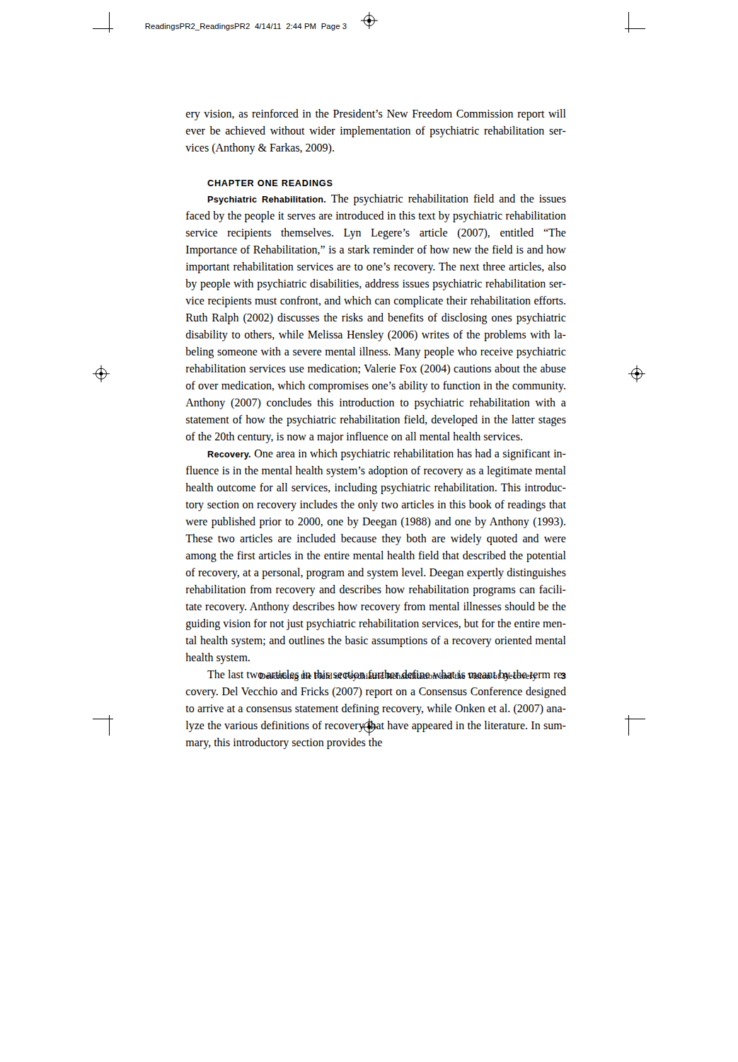ReadingsPR2_ReadingsPR2 4/14/11 2:44 PM Page 3
ery vision, as reinforced in the President’s New Freedom Commission report will ever be achieved without wider implementation of psychiatric rehabilitation services (Anthony & Farkas, 2009).
CHAPTER ONE READINGS
Psychiatric Rehabilitation. The psychiatric rehabilitation field and the issues faced by the people it serves are introduced in this text by psychiatric rehabilitation service recipients themselves. Lyn Legere’s article (2007), entitled “The Importance of Rehabilitation,” is a stark reminder of how new the field is and how important rehabilitation services are to one’s recovery. The next three articles, also by people with psychiatric disabilities, address issues psychiatric rehabilitation service recipients must confront, and which can complicate their rehabilitation efforts. Ruth Ralph (2002) discusses the risks and benefits of disclosing ones psychiatric disability to others, while Melissa Hensley (2006) writes of the problems with labeling someone with a severe mental illness. Many people who receive psychiatric rehabilitation services use medication; Valerie Fox (2004) cautions about the abuse of over medication, which compromises one’s ability to function in the community. Anthony (2007) concludes this introduction to psychiatric rehabilitation with a statement of how the psychiatric rehabilitation field, developed in the latter stages of the 20th century, is now a major influence on all mental health services.
Recovery. One area in which psychiatric rehabilitation has had a significant influence is in the mental health system’s adoption of recovery as a legitimate mental health outcome for all services, including psychiatric rehabilitation. This introductory section on recovery includes the only two articles in this book of readings that were published prior to 2000, one by Deegan (1988) and one by Anthony (1993). These two articles are included because they both are widely quoted and were among the first articles in the entire mental health field that described the potential of recovery, at a personal, program and system level. Deegan expertly distinguishes rehabilitation from recovery and describes how rehabilitation programs can facilitate recovery. Anthony describes how recovery from mental illnesses should be the guiding vision for not just psychiatric rehabilitation services, but for the entire mental health system; and outlines the basic assumptions of a recovery oriented mental health system.
The last two articles in this section further define what is meant by the term recovery. Del Vecchio and Fricks (2007) report on a Consensus Conference designed to arrive at a consensus statement defining recovery, while Onken et al. (2007) analyze the various definitions of recovery that have appeared in the literature. In summary, this introductory section provides the
Describing the Field of Psychiatric Rehabilitation and the Vision of Recovery 3